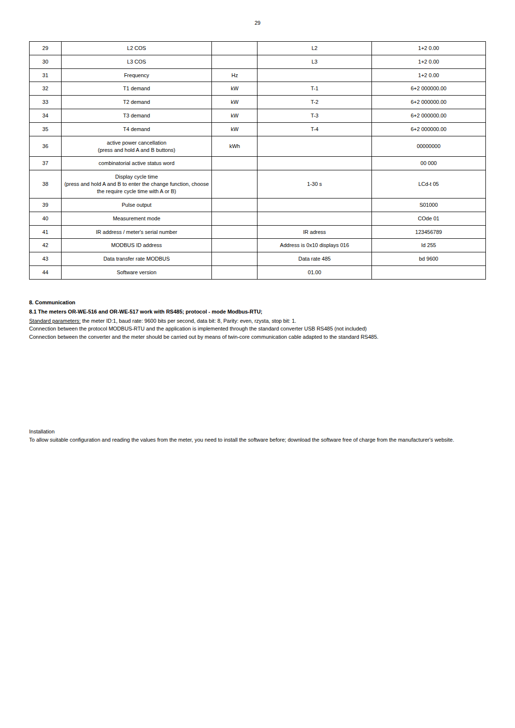29
| 29 | L2 COS | | L2 | 1+2 0.00 |
| 30 | L3 COS | | L3 | 1+2 0.00 |
| 31 | Frequency | Hz | | 1+2 0.00 |
| 32 | T1 demand | kW | T-1 | 6+2 000000.00 |
| 33 | T2 demand | kW | T-2 | 6+2 000000.00 |
| 34 | T3 demand | kW | T-3 | 6+2 000000.00 |
| 35 | T4 demand | kW | T-4 | 6+2 000000.00 |
| 36 | active power cancellation (press and hold A and B buttons) | kWh | | 00000000 |
| 37 | combinatorial active status word | | | 00 000 |
| 38 | Display cycle time (press and hold A and B to enter the change function, choose the require cycle time with A or B) | | 1-30 s | LCd-t 05 |
| 39 | Pulse output | | | S01000 |
| 40 | Measurement mode | | | COde 01 |
| 41 | IR address / meter's serial number | | IR adress | 123456789 |
| 42 | MODBUS ID address | | Address is 0x10 displays 016 | Id 255 |
| 43 | Data transfer rate MODBUS | | Data rate 485 | bd 9600 |
| 44 | Software version | | 01.00 | |
8. Communication
8.1 The meters OR-WE-516 and OR-WE-517 work with RS485; protocol - mode Modbus-RTU;
Standard parameters: the meter ID:1, baud rate: 9600 bits per second, data bit: 8, Parity: even, rzysta, stop bit: 1.
Connection between the protocol MODBUS-RTU and the application is implemented through the standard converter USB RS485 (not included)
Connection between the converter and the meter should be carried out by means of twin-core communication cable adapted to the standard RS485.
Installation
To allow suitable configuration and reading the values from the meter, you need to install the software before; download the software free of charge from the manufacturer's website.